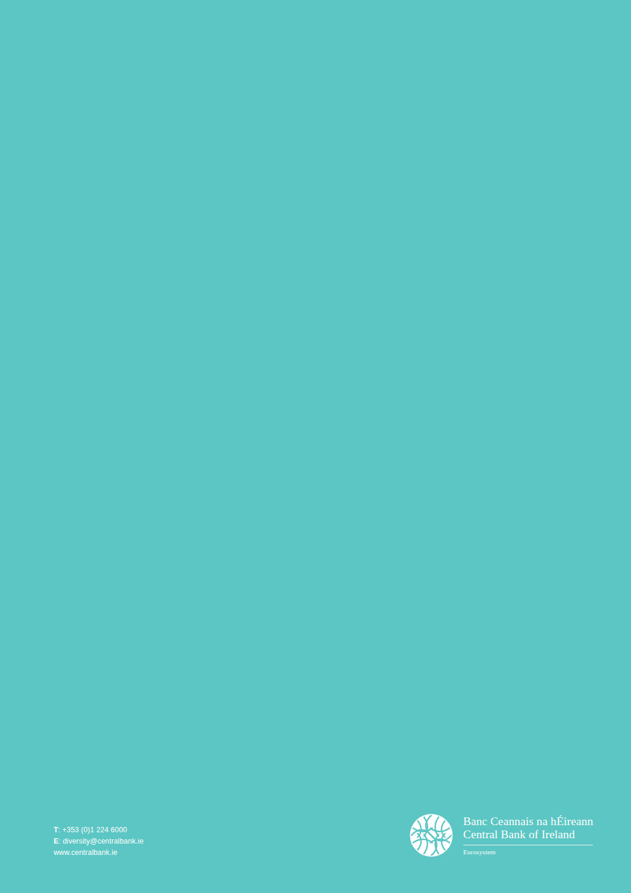T: +353 (0)1 224 6000
E: diversity@centralbank.ie
www.centralbank.ie
Banc Ceannais na hÉireann
Central Bank of Ireland
Eurosystem